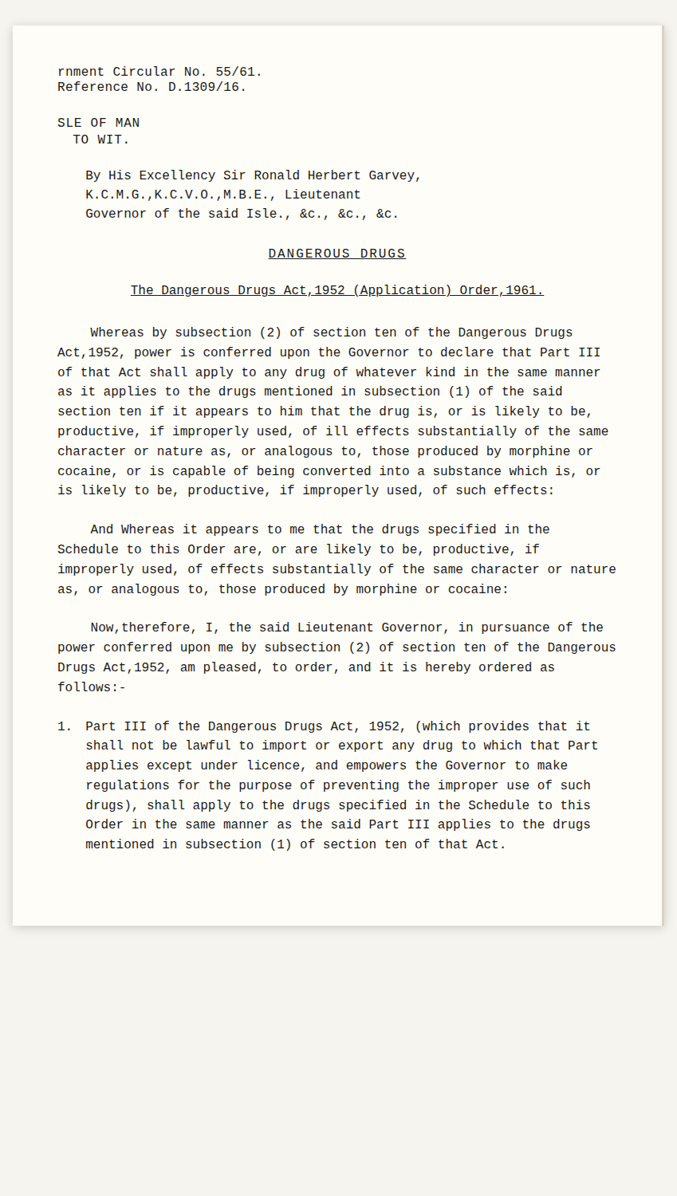rnment Circular No. 55/61.
Reference No. D.1309/16.
SLE OF MAN
TO WIT.
By His Excellency Sir Ronald Herbert Garvey,
K.C.M.G.,K.C.V.O.,M.B.E., Lieutenant
Governor of the said Isle., &c., &c., &c.
DANGEROUS DRUGS
The Dangerous Drugs Act,1952 (Application) Order,1961.
Whereas by subsection (2) of section ten of the Dangerous Drugs Act,1952, power is conferred upon the Governor to declare that Part III of that Act shall apply to any drug of whatever kind in the same manner as it applies to the drugs mentioned in subsection (1) of the said section ten if it appears to him that the drug is, or is likely to be, productive, if improperly used, of ill effects substantially of the same character or nature as, or analogous to, those produced by morphine or cocaine, or is capable of being converted into a substance which is, or is likely to be, productive, if improperly used, of such effects:
And Whereas it appears to me that the drugs specified in the Schedule to this Order are, or are likely to be, productive, if improperly used, of effects substantially of the same character or nature as, or analogous to, those produced by morphine or cocaine:
Now,therefore, I, the said Lieutenant Governor, in pursuance of the power conferred upon me by subsection (2) of section ten of the Dangerous Drugs Act,1952, am pleased, to order, and it is hereby ordered as follows:-
1. Part III of the Dangerous Drugs Act, 1952, (which provides that it shall not be lawful to import or export any drug to which that Part applies except under licence, and empowers the Governor to make regulations for the purpose of preventing the improper use of such drugs), shall apply to the drugs specified in the Schedule to this Order in the same manner as the said Part III applies to the drugs mentioned in subsection (1) of section ten of that Act.